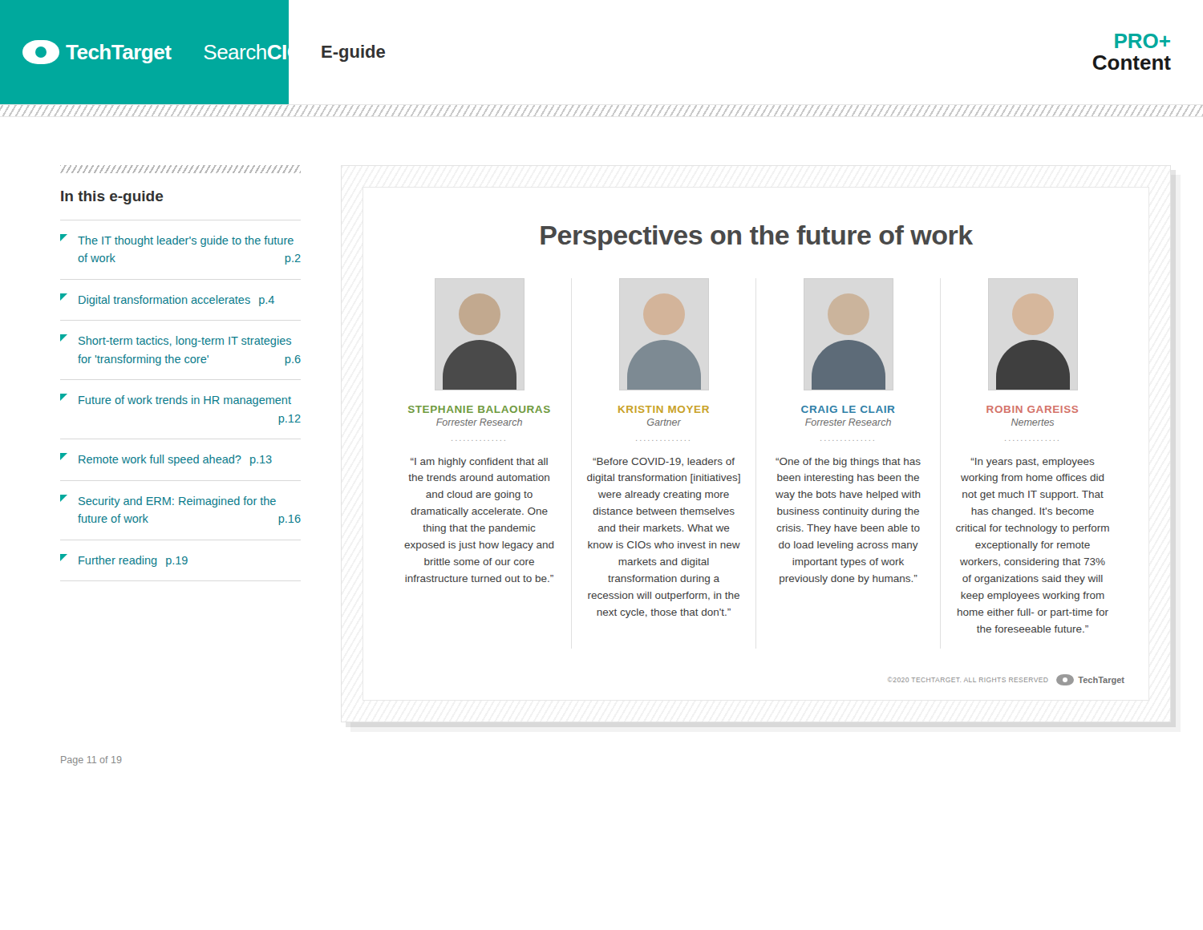TechTarget
Search CIO
E-guide
PRO+
Content
In this e-guide
The IT thought leader's guide to the future of work p.2
Digital transformation accelerates p.4
Short-term tactics, long-term IT strategies for 'transforming the core' p.6
Future of work trends in HR management p.12
Remote work full speed ahead? p.13
Security and ERM: Reimagined for the future of work p.16
Further reading p.19
Perspectives on the future of work
STEPHANIE BALAOURAS
Forrester Research
..............
“I am highly confident that all the trends around automation and cloud are going to dramatically accelerate. One thing that the pandemic exposed is just how legacy and brittle some of our core infrastructure turned out to be.”
KRISTIN MOYER
Gartner
..............
“Before COVID-19, leaders of digital transformation [initiatives] were already creating more distance between themselves and their markets. What we know is CIOs who invest in new markets and digital transformation during a recession will outperform, in the next cycle, those that don't.”
CRAIG LE CLAIR
Forrester Research
..............
“One of the big things that has been interesting has been the way the bots have helped with business continuity during the crisis. They have been able to do load leveling across many important types of work previously done by humans.”
ROBIN GAREISS
Nemertes
..............
“In years past, employees working from home offices did not get much IT support. That has changed. It's become critical for technology to perform exceptionally for remote workers, considering that 73% of organizations said they will keep employees working from home either full- or part-time for the foreseeable future.”
©2020 TECHTARGET. ALL RIGHTS RESERVED TechTarget
Page 11 of 19